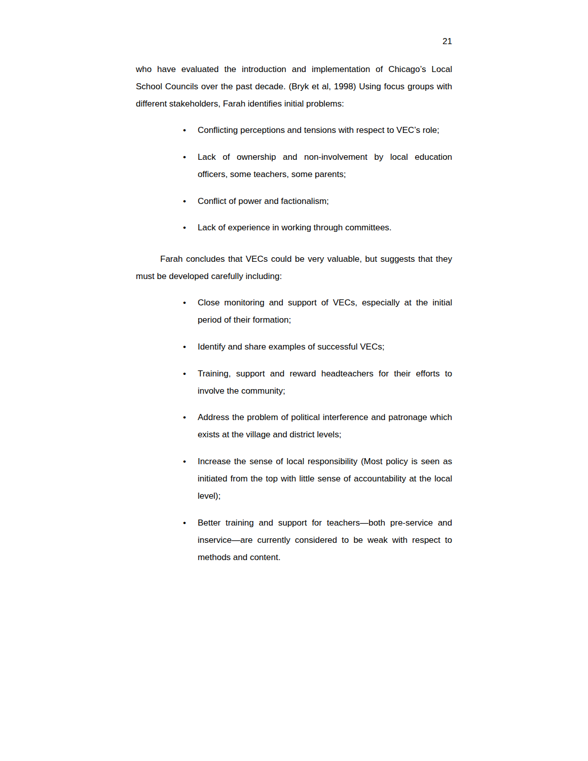21
who have evaluated the introduction and implementation of Chicago’s Local School Councils over the past decade. (Bryk et al, 1998) Using focus groups with different stakeholders, Farah identifies initial problems:
Conflicting perceptions and tensions with respect to VEC’s role;
Lack of ownership and non-involvement by local education officers, some teachers, some parents;
Conflict of power and factionalism;
Lack of experience in working through committees.
Farah concludes that VECs could be very valuable, but suggests that they must be developed carefully including:
Close monitoring and support of VECs, especially at the initial period of their formation;
Identify and share examples of successful VECs;
Training, support and reward headteachers for their efforts to involve the community;
Address the problem of political interference and patronage which exists at the village and district levels;
Increase the sense of local responsibility (Most policy is seen as initiated from the top with little sense of accountability at the local level);
Better training and support for teachers—both pre-service and inservice—are currently considered to be weak with respect to methods and content.